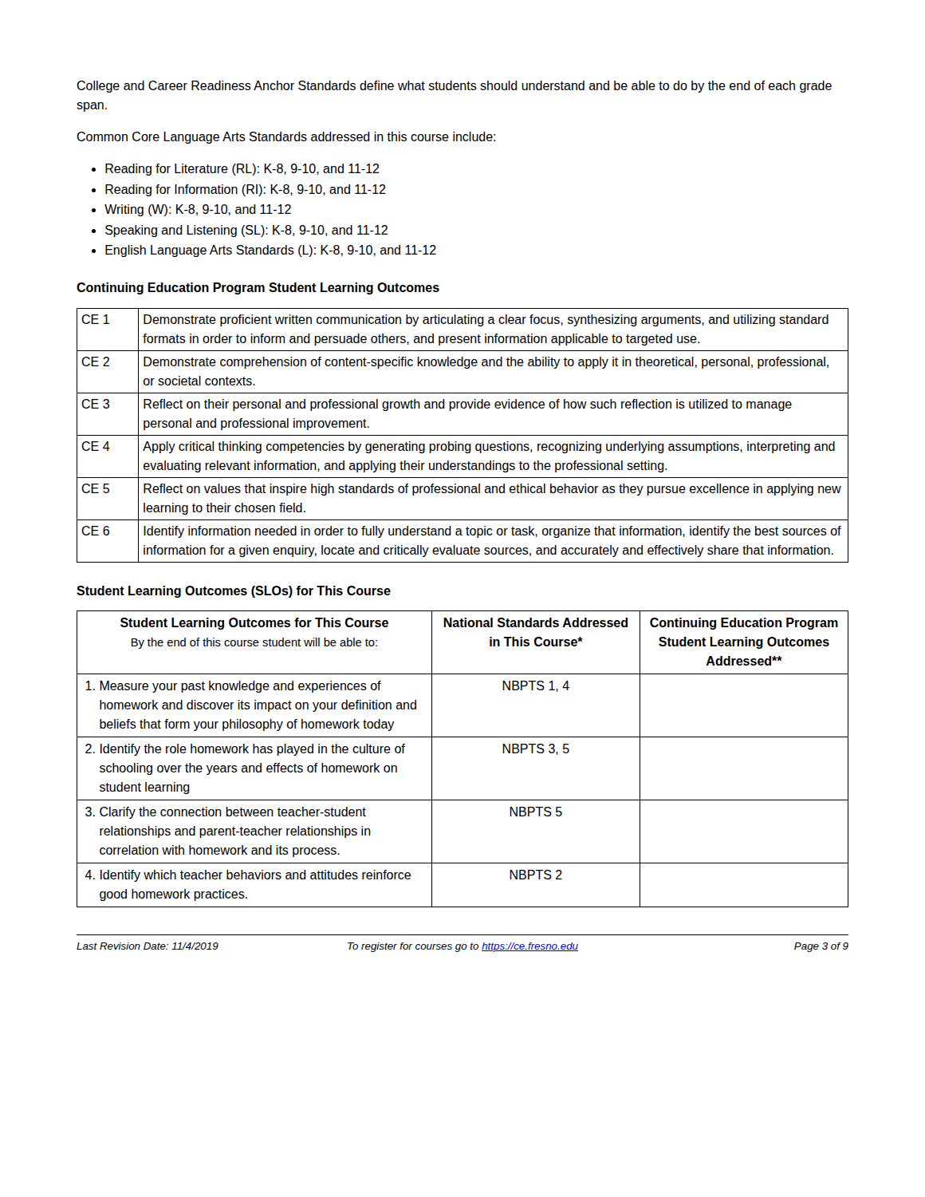College and Career Readiness Anchor Standards define what students should understand and be able to do by the end of each grade span.
Common Core Language Arts Standards addressed in this course include:
Reading for Literature (RL): K-8, 9-10, and 11-12
Reading for Information (RI): K-8, 9-10, and 11-12
Writing (W): K-8, 9-10, and 11-12
Speaking and Listening (SL): K-8, 9-10, and 11-12
English Language Arts Standards (L): K-8, 9-10, and 11-12
Continuing Education Program Student Learning Outcomes
| CE 1 | Demonstrate proficient written communication by articulating a clear focus, synthesizing arguments, and utilizing standard formats in order to inform and persuade others, and present information applicable to targeted use. |
| CE 2 | Demonstrate comprehension of content-specific knowledge and the ability to apply it in theoretical, personal, professional, or societal contexts. |
| CE 3 | Reflect on their personal and professional growth and provide evidence of how such reflection is utilized to manage personal and professional improvement. |
| CE 4 | Apply critical thinking competencies by generating probing questions, recognizing underlying assumptions, interpreting and evaluating relevant information, and applying their understandings to the professional setting. |
| CE 5 | Reflect on values that inspire high standards of professional and ethical behavior as they pursue excellence in applying new learning to their chosen field. |
| CE 6 | Identify information needed in order to fully understand a topic or task, organize that information, identify the best sources of information for a given enquiry, locate and critically evaluate sources, and accurately and effectively share that information. |
Student Learning Outcomes (SLOs) for This Course
| Student Learning Outcomes for This Course By the end of this course student will be able to: | National Standards Addressed in This Course* | Continuing Education Program Student Learning Outcomes Addressed** |
| --- | --- | --- |
| Measure your past knowledge and experiences of homework and discover its impact on your definition and beliefs that form your philosophy of homework today | NBPTS 1, 4 | |
| Identify the role homework has played in the culture of schooling over the years and effects of homework on student learning | NBPTS 3, 5 | |
| Clarify the connection between teacher-student relationships and parent-teacher relationships in correlation with homework and its process. | NBPTS 5 | |
| Identify which teacher behaviors and attitudes reinforce good homework practices. | NBPTS 2 | |
Last Revision Date: 11/4/2019
To register for courses go to https://ce.fresno.edu
Page 3 of 9